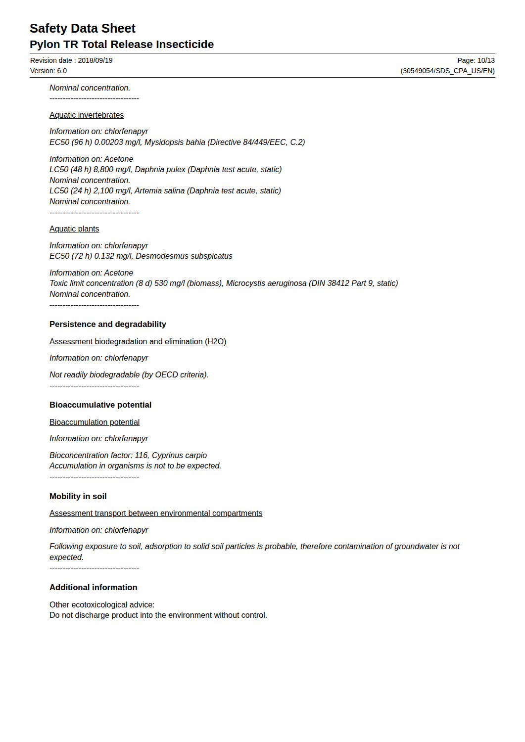Safety Data Sheet
Pylon TR Total Release Insecticide
| Revision date : 2018/09/19 | Page: 10/13 |
| Version: 6.0 | (30549054/SDS_CPA_US/EN) |
Nominal concentration.
----------------------------------
Aquatic invertebrates
Information on: chlorfenapyr
EC50 (96 h) 0.00203 mg/l, Mysidopsis bahia (Directive 84/449/EEC, C.2)
Information on: Acetone
LC50 (48 h) 8,800 mg/l, Daphnia pulex (Daphnia test acute, static)
Nominal concentration.
LC50 (24 h) 2,100 mg/l, Artemia salina (Daphnia test acute, static)
Nominal concentration.
----------------------------------
Aquatic plants
Information on: chlorfenapyr
EC50 (72 h) 0.132 mg/l, Desmodesmus subspicatus
Information on: Acetone
Toxic limit concentration (8 d) 530 mg/l (biomass), Microcystis aeruginosa (DIN 38412 Part 9, static)
Nominal concentration.
----------------------------------
Persistence and degradability
Assessment biodegradation and elimination (H2O)
Information on: chlorfenapyr
Not readily biodegradable (by OECD criteria).
----------------------------------
Bioaccumulative potential
Bioaccumulation potential
Information on: chlorfenapyr
Bioconcentration factor: 116, Cyprinus carpio
Accumulation in organisms is not to be expected.
----------------------------------
Mobility in soil
Assessment transport between environmental compartments
Information on: chlorfenapyr
Following exposure to soil, adsorption to solid soil particles is probable, therefore contamination of groundwater is not expected.
----------------------------------
Additional information
Other ecotoxicological advice:
Do not discharge product into the environment without control.